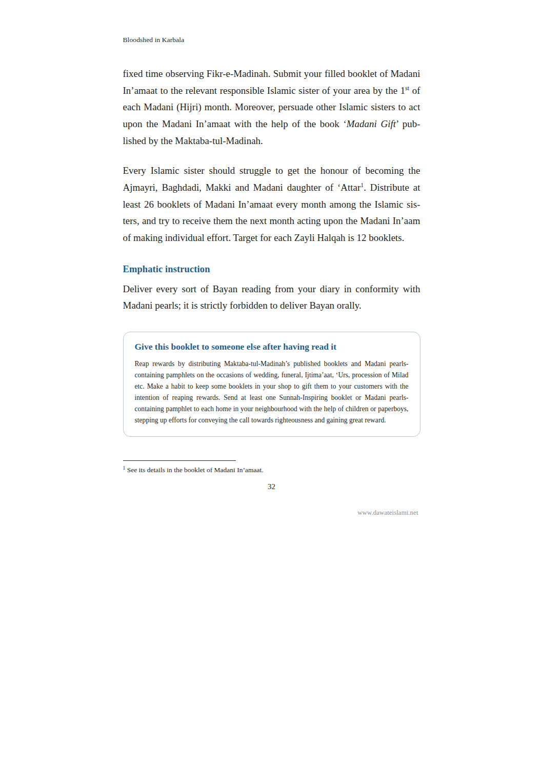Bloodshed in Karbala
fixed time observing Fikr-e-Madinah. Submit your filled booklet of Madani In’amaat to the relevant responsible Islamic sister of your area by the 1st of each Madani (Hijri) month. Moreover, persuade other Islamic sisters to act upon the Madani In’amaat with the help of the book ‘Madani Gift’ published by the Maktaba-tul-Madinah.
Every Islamic sister should struggle to get the honour of becoming the Ajmayri, Baghdadi, Makki and Madani daughter of ‘Attar1. Distribute at least 26 booklets of Madani In’amaat every month among the Islamic sisters, and try to receive them the next month acting upon the Madani In’aam of making individual effort. Target for each Zayli Halqah is 12 booklets.
Emphatic instruction
Deliver every sort of Bayan reading from your diary in conformity with Madani pearls; it is strictly forbidden to deliver Bayan orally.
Give this booklet to someone else after having read it
Reap rewards by distributing Maktaba-tul-Madinah’s published booklets and Madani pearls-containing pamphlets on the occasions of wedding, funeral, Ijtima’aat, ‘Urs, procession of Milad etc. Make a habit to keep some booklets in your shop to gift them to your customers with the intention of reaping rewards. Send at least one Sunnah-Inspiring booklet or Madani pearls-containing pamphlet to each home in your neighbourhood with the help of children or paperboys, stepping up efforts for conveying the call towards righteousness and gaining great reward.
1 See its details in the booklet of Madani In’amaat.
32
www.dawateislami.net